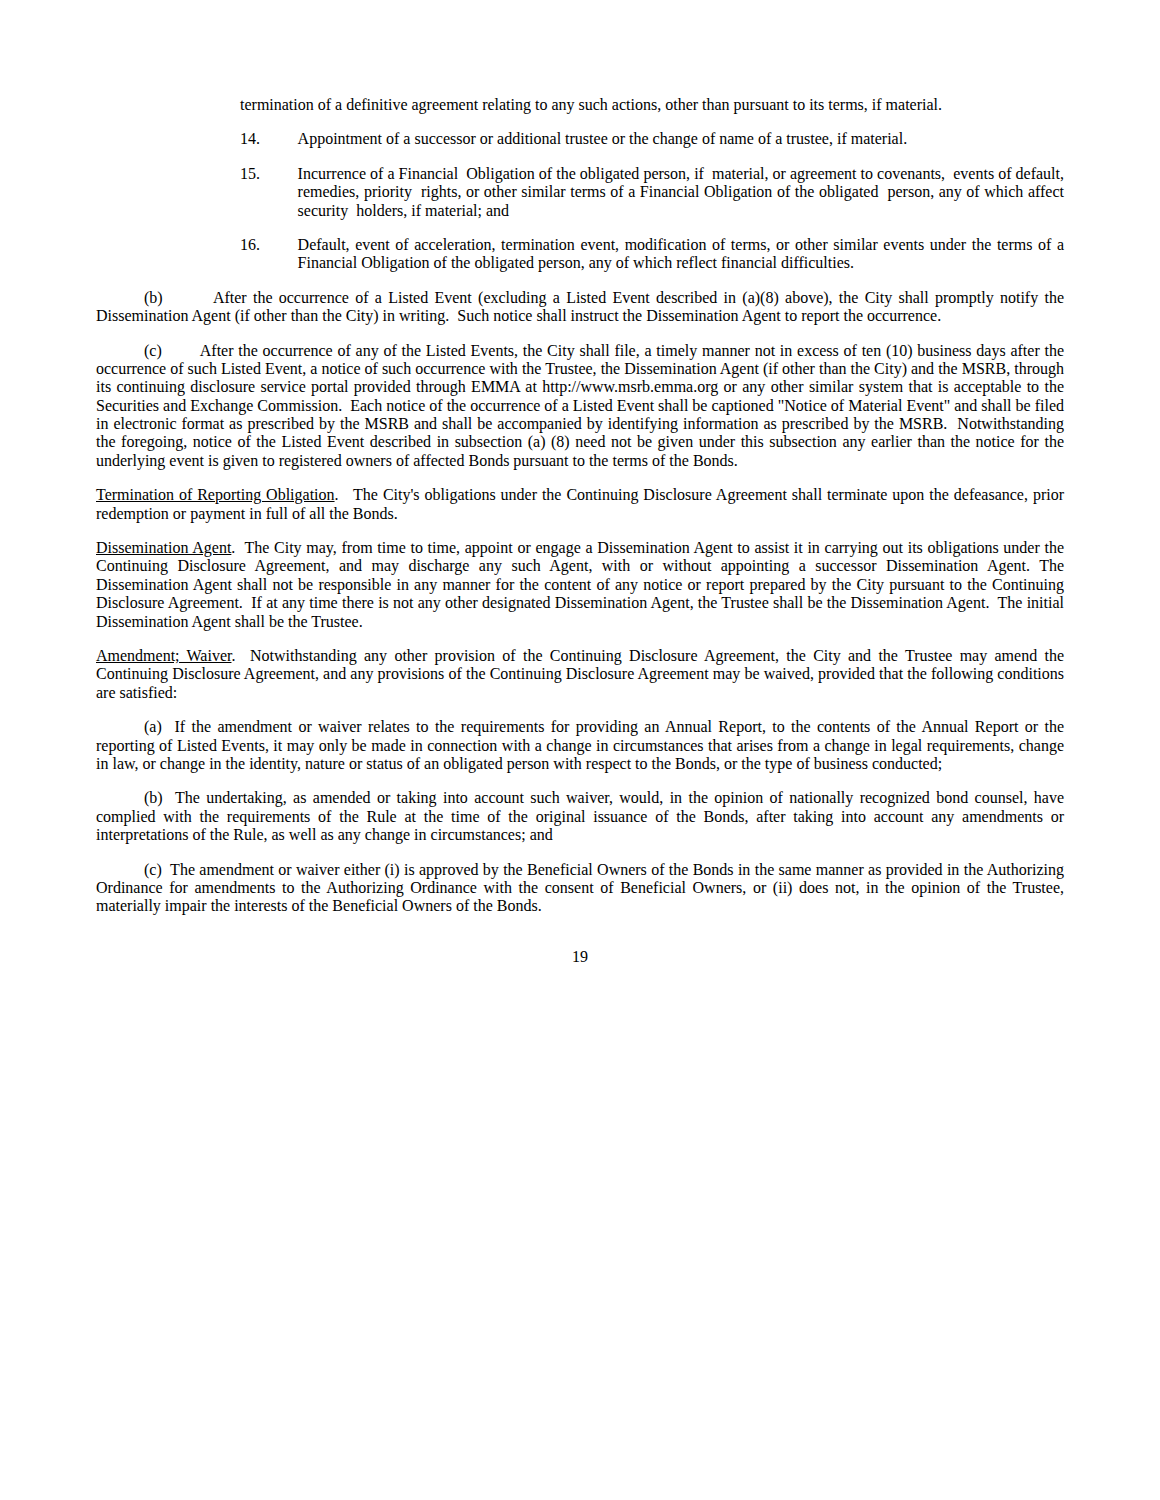termination of a definitive agreement relating to any such actions, other than pursuant to its terms, if material.
14.
Appointment of a successor or additional trustee or the change of name of a trustee, if material.
15.
Incurrence of a Financial Obligation of the obligated person, if material, or agreement to covenants, events of default, remedies, priority rights, or other similar terms of a Financial Obligation of the obligated person, any of which affect security holders, if material; and
16.
Default, event of acceleration, termination event, modification of terms, or other similar events under the terms of a Financial Obligation of the obligated person, any of which reflect financial difficulties.
(b) After the occurrence of a Listed Event (excluding a Listed Event described in (a)(8) above), the City shall promptly notify the Dissemination Agent (if other than the City) in writing. Such notice shall instruct the Dissemination Agent to report the occurrence.
(c) After the occurrence of any of the Listed Events, the City shall file, a timely manner not in excess of ten (10) business days after the occurrence of such Listed Event, a notice of such occurrence with the Trustee, the Dissemination Agent (if other than the City) and the MSRB, through its continuing disclosure service portal provided through EMMA at http://www.msrb.emma.org or any other similar system that is acceptable to the Securities and Exchange Commission. Each notice of the occurrence of a Listed Event shall be captioned "Notice of Material Event" and shall be filed in electronic format as prescribed by the MSRB and shall be accompanied by identifying information as prescribed by the MSRB. Notwithstanding the foregoing, notice of the Listed Event described in subsection (a) (8) need not be given under this subsection any earlier than the notice for the underlying event is given to registered owners of affected Bonds pursuant to the terms of the Bonds.
Termination of Reporting Obligation. The City's obligations under the Continuing Disclosure Agreement shall terminate upon the defeasance, prior redemption or payment in full of all the Bonds.
Dissemination Agent. The City may, from time to time, appoint or engage a Dissemination Agent to assist it in carrying out its obligations under the Continuing Disclosure Agreement, and may discharge any such Agent, with or without appointing a successor Dissemination Agent. The Dissemination Agent shall not be responsible in any manner for the content of any notice or report prepared by the City pursuant to the Continuing Disclosure Agreement. If at any time there is not any other designated Dissemination Agent, the Trustee shall be the Dissemination Agent. The initial Dissemination Agent shall be the Trustee.
Amendment; Waiver. Notwithstanding any other provision of the Continuing Disclosure Agreement, the City and the Trustee may amend the Continuing Disclosure Agreement, and any provisions of the Continuing Disclosure Agreement may be waived, provided that the following conditions are satisfied:
(a) If the amendment or waiver relates to the requirements for providing an Annual Report, to the contents of the Annual Report or the reporting of Listed Events, it may only be made in connection with a change in circumstances that arises from a change in legal requirements, change in law, or change in the identity, nature or status of an obligated person with respect to the Bonds, or the type of business conducted;
(b) The undertaking, as amended or taking into account such waiver, would, in the opinion of nationally recognized bond counsel, have complied with the requirements of the Rule at the time of the original issuance of the Bonds, after taking into account any amendments or interpretations of the Rule, as well as any change in circumstances; and
(c) The amendment or waiver either (i) is approved by the Beneficial Owners of the Bonds in the same manner as provided in the Authorizing Ordinance for amendments to the Authorizing Ordinance with the consent of Beneficial Owners, or (ii) does not, in the opinion of the Trustee, materially impair the interests of the Beneficial Owners of the Bonds.
19